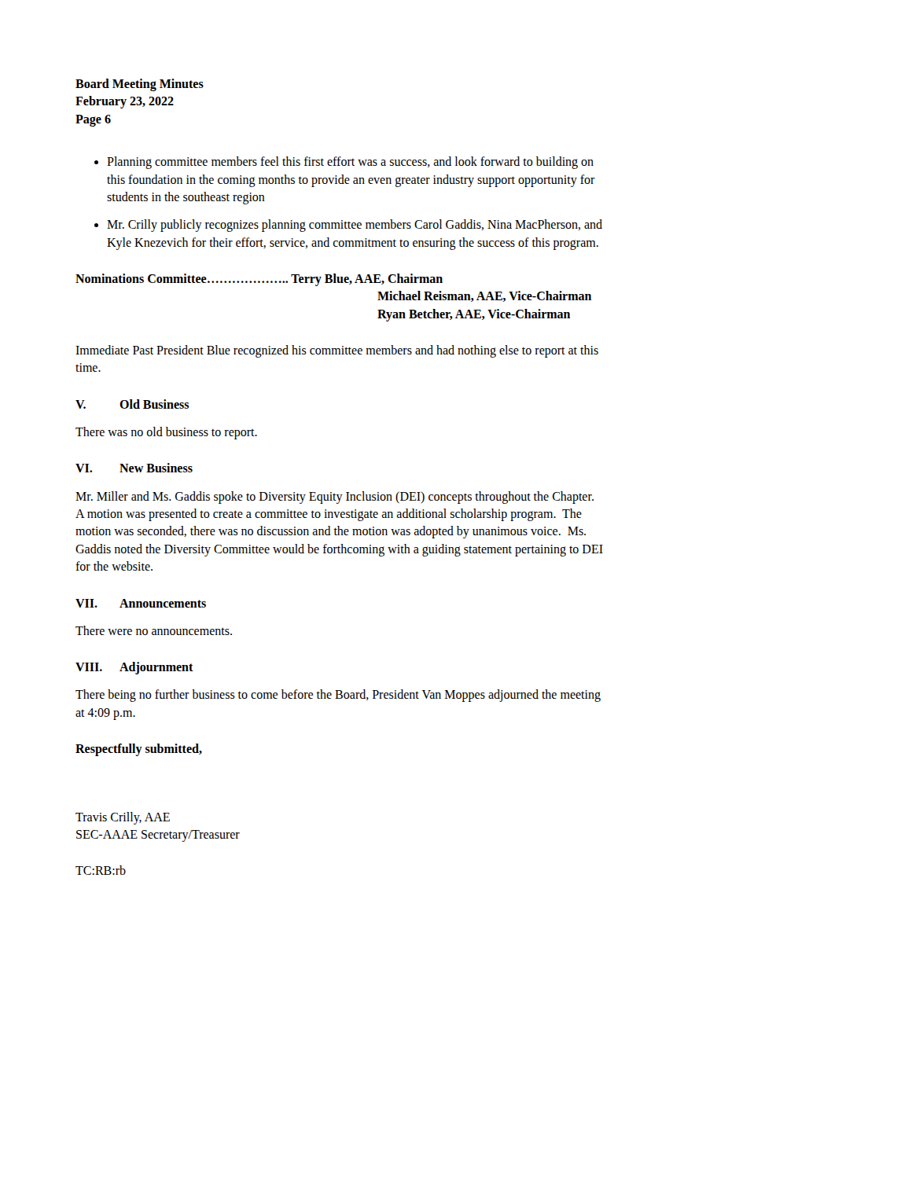Board Meeting Minutes
February 23, 2022
Page 6
Planning committee members feel this first effort was a success, and look forward to building on this foundation in the coming months to provide an even greater industry support opportunity for students in the southeast region
Mr. Crilly publicly recognizes planning committee members Carol Gaddis, Nina MacPherson, and Kyle Knezevich for their effort, service, and commitment to ensuring the success of this program.
Nominations Committee……………….. Terry Blue, AAE, Chairman
Michael Reisman, AAE, Vice-Chairman
Ryan Betcher, AAE, Vice-Chairman
Immediate Past President Blue recognized his committee members and had nothing else to report at this time.
V. Old Business
There was no old business to report.
VI. New Business
Mr. Miller and Ms. Gaddis spoke to Diversity Equity Inclusion (DEI) concepts throughout the Chapter. A motion was presented to create a committee to investigate an additional scholarship program. The motion was seconded, there was no discussion and the motion was adopted by unanimous voice. Ms. Gaddis noted the Diversity Committee would be forthcoming with a guiding statement pertaining to DEI for the website.
VII. Announcements
There were no announcements.
VIII. Adjournment
There being no further business to come before the Board, President Van Moppes adjourned the meeting at 4:09 p.m.
Respectfully submitted,
Travis Crilly, AAE
SEC-AAAE Secretary/Treasurer
TC:RB:rb